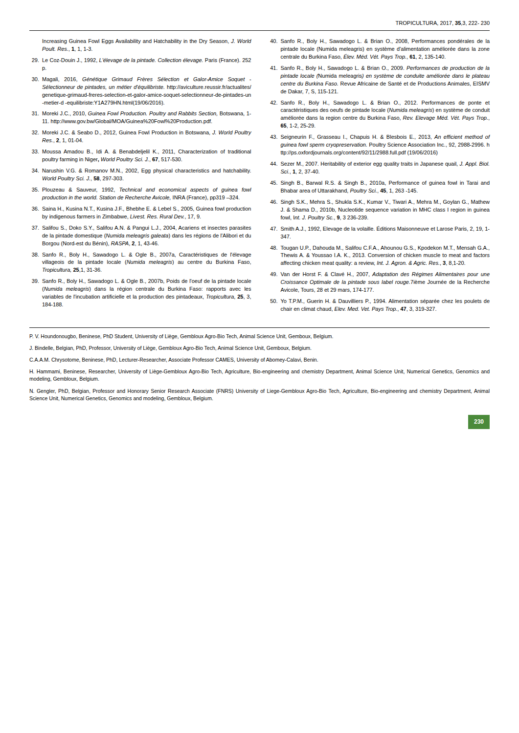TROPICULTURA, 2017, 35,3, 222- 230
Increasing Guinea Fowl Eggs Availability and Hatchability in the Dry Season, J. World Poult. Res., 1, 1, 1-3.
29. Le Coz-Douin J., 1992, L'élevage de la pintade. Collection élevage. Paris (France). 252 p.
30. Magali, 2016, Génétique Grimaud Frères Sélection et Galor-Amice Soquet - Sélectionneur de pintades, un métier d'équilibriste. http://aviculture.reussir.fr/actualites/genetique-grimaud-freres-selection-et-galor-amice-soquet-selectionneur-de-pintades-un-metier-d -equilibriste:Y1A279HN.html(19/06/2016).
31. Moreki J.C., 2010, Guinea Fowl Production. Poultry and Rabbits Section, Botswana, 1-11. http://www.gov.bw/Global/MOA/Guinea%20Fowl%20Production.pdf.
32. Moreki J.C. & Seabo D., 2012, Guinea Fowl Production in Botswana, J. World Poultry Res., 2, 1, 01-04.
33. Moussa Amadou B., Idi A. & Benabdeljelil K., 2011, Characterization of traditional poultry farming in Niger, World Poultry Sci. J., 67, 517-530.
34. Narushin V.G. & Romanov M.N., 2002, Egg physical characteristics and hatchability. World Poultry Sci. J., 58, 297-303.
35. Plouzeau & Sauveur, 1992, Technical and economical aspects of guinea fowl production in the world. Station de Recherche Avicole, INRA (France), pp319 –324.
36. Saina H., Kusina N.T., Kusina J.F., Bhebhe E. & Lebel S., 2005, Guinea fowl production by indigenous farmers in Zimbabwe, Livest. Res. Rural Dev., 17, 9.
37. Salifou S., Doko S.Y., Salifou A.N. & Pangui L.J., 2004, Acariens et insectes parasites de la pintade domestique (Numida meleagris galeata) dans les régions de l'Alibori et du Borgou (Nord-est du Bénin), RASPA, 2, 1, 43-46.
38. Sanfo R., Boly H., Sawadogo L. & Ogle B., 2007a, Caractéristiques de l'élevage villageois de la pintade locale (Numida meleagris) au centre du Burkina Faso, Tropicultura, 25,1, 31-36.
39. Sanfo R., Boly H., Sawadogo L. & Ogle B., 2007b, Poids de l'oeuf de la pintade locale (Numida meleagris) dans la région centrale du Burkina Faso: rapports avec les variables de l'incubation artificielle et la production des pintadeaux, Tropicultura, 25, 3, 184-188.
40. Sanfo R., Boly H., Sawadogo L. & Brian O., 2008, Performances pondérales de la pintade locale (Numida meleagris) en système d'alimentation améliorée dans la zone centrale du Burkina Faso, Élev. Méd. Vét. Pays Trop., 61, 2, 135-140.
41. Sanfo R., Boly H., Sawadogo L. & Brian O., 2009. Performances de production de la pintade locale (Numida meleagris) en système de conduite améliorée dans le plateau centre du Burkina Faso. Revue Africaine de Santé et de Productions Animales, EISMV de Dakar, 7, S, 115-121.
42. Sanfo R., Boly H., Sawadogo L. & Brian O., 2012. Performances de ponte et caractéristiques des oeufs de pintade locale (Numida meleagris) en système de conduit améliorée dans la region centre du Burkina Faso, Rev. Elevage Méd. Vét. Pays Trop., 65, 1-2, 25-29.
43. Seigneurin F., Grasseau I., Chapuis H. & Blesbois E., 2013, An efficient method of guinea fowl sperm cryopreservation. Poultry Science Association Inc., 92, 2988-2996. http://ps.oxfordjournals.org/content/92/11/2988.full.pdf (19/06/2016)
44. Sezer M., 2007. Heritability of exterior egg quality traits in Japanese quail, J. Appl. Biol. Sci., 1, 2, 37-40.
45. Singh B., Barwal R.S. & Singh B., 2010a, Performance of guinea fowl in Tarai and Bhabar area of Uttarakhand, Poultry Sci., 45, 1, 263 -145.
46. Singh S.K., Mehra S., Shukla S.K., Kumar V., Tiwari A., Mehra M., Goylan G., Mathew J. & Shama D., 2010b, Nucleotide sequence variation in MHC class I region in guinea fowl, Int. J. Poultry Sc., 9, 3 236-239.
47. Smith A.J., 1992, Elevage de la volaille. Éditions Maisonneuve et Larose Paris, 2, 19, 1-347.
48. Tougan U.P., Dahouda M., Salifou C.F.A., Ahounou G.S., Kpodekon M.T., Mensah G.A., Thewis A. & Youssao I.A. K., 2013. Conversion of chicken muscle to meat and factors affecting chicken meat quality: a review, Int. J. Agron. & Agric. Res., 3, 8,1-20.
49. Van der Horst F. & Clavé H., 2007, Adaptation des Régimes Alimentaires pour une Croissance Optimale de la pintade sous label rouge. 7ième Journée de la Recherche Avicole, Tours, 28 et 29 mars, 174-177.
50. Yo T.P.M., Guerin H. & Dauvilliers P., 1994. Alimentation séparée chez les poulets de chair en climat chaud, Elev. Med. Vet. Pays Trop., 47, 3, 319-327.
P. V. Houndonougbo, Beninese, PhD Student, University of Liège, Gembloux Agro-Bio Tech, Animal Science Unit, Gemboux, Belgium.
J. Bindelle, Belgian, PhD, Professor, University of Liège, Gembloux Agro-Bio Tech, Animal Science Unit, Gemboux, Belgium.
C.A.A.M. Chrysotome, Beninese, PhD, Lecturer-Researcher, Associate Professor CAMES, University of Abomey-Calavi, Benin.
H. Hammami, Beninese, Researcher, University of Liège-Gembloux Agro-Bio Tech, Agriculture, Bio-engineering and chemistry Department, Animal Science Unit, Numerical Genetics, Genomics and modeling, Gembloux, Belgium.
N. Gengler, PhD, Belgian, Professor and Honorary Senior Research Associate (FNRS) University of Liege-Gembloux Agro-Bio Tech, Agriculture, Bio-engineering and chemistry Department, Animal Science Unit, Numerical Genetics, Genomics and modeling, Gembloux, Belgium.
230